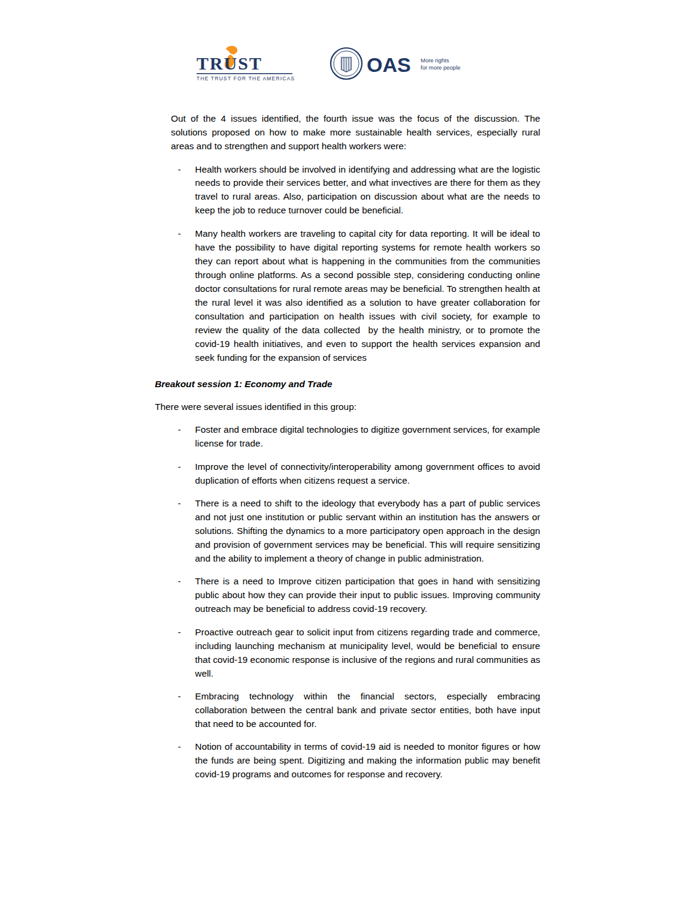TRUST THE TRUST FOR THE AMERICAS OAS More rights for more people
Out of the 4 issues identified, the fourth issue was the focus of the discussion. The solutions proposed on how to make more sustainable health services, especially rural areas and to strengthen and support health workers were:
Health workers should be involved in identifying and addressing what are the logistic needs to provide their services better, and what invectives are there for them as they travel to rural areas. Also, participation on discussion about what are the needs to keep the job to reduce turnover could be beneficial.
Many health workers are traveling to capital city for data reporting. It will be ideal to have the possibility to have digital reporting systems for remote health workers so they can report about what is happening in the communities from the communities through online platforms. As a second possible step, considering conducting online doctor consultations for rural remote areas may be beneficial. To strengthen health at the rural level it was also identified as a solution to have greater collaboration for consultation and participation on health issues with civil society, for example to review the quality of the data collected by the health ministry, or to promote the covid-19 health initiatives, and even to support the health services expansion and seek funding for the expansion of services
Breakout session 1: Economy and Trade
There were several issues identified in this group:
Foster and embrace digital technologies to digitize government services, for example license for trade.
Improve the level of connectivity/interoperability among government offices to avoid duplication of efforts when citizens request a service.
There is a need to shift to the ideology that everybody has a part of public services and not just one institution or public servant within an institution has the answers or solutions. Shifting the dynamics to a more participatory open approach in the design and provision of government services may be beneficial. This will require sensitizing and the ability to implement a theory of change in public administration.
There is a need to Improve citizen participation that goes in hand with sensitizing public about how they can provide their input to public issues. Improving community outreach may be beneficial to address covid-19 recovery.
Proactive outreach gear to solicit input from citizens regarding trade and commerce, including launching mechanism at municipality level, would be beneficial to ensure that covid-19 economic response is inclusive of the regions and rural communities as well.
Embracing technology within the financial sectors, especially embracing collaboration between the central bank and private sector entities, both have input that need to be accounted for.
Notion of accountability in terms of covid-19 aid is needed to monitor figures or how the funds are being spent. Digitizing and making the information public may benefit covid-19 programs and outcomes for response and recovery.